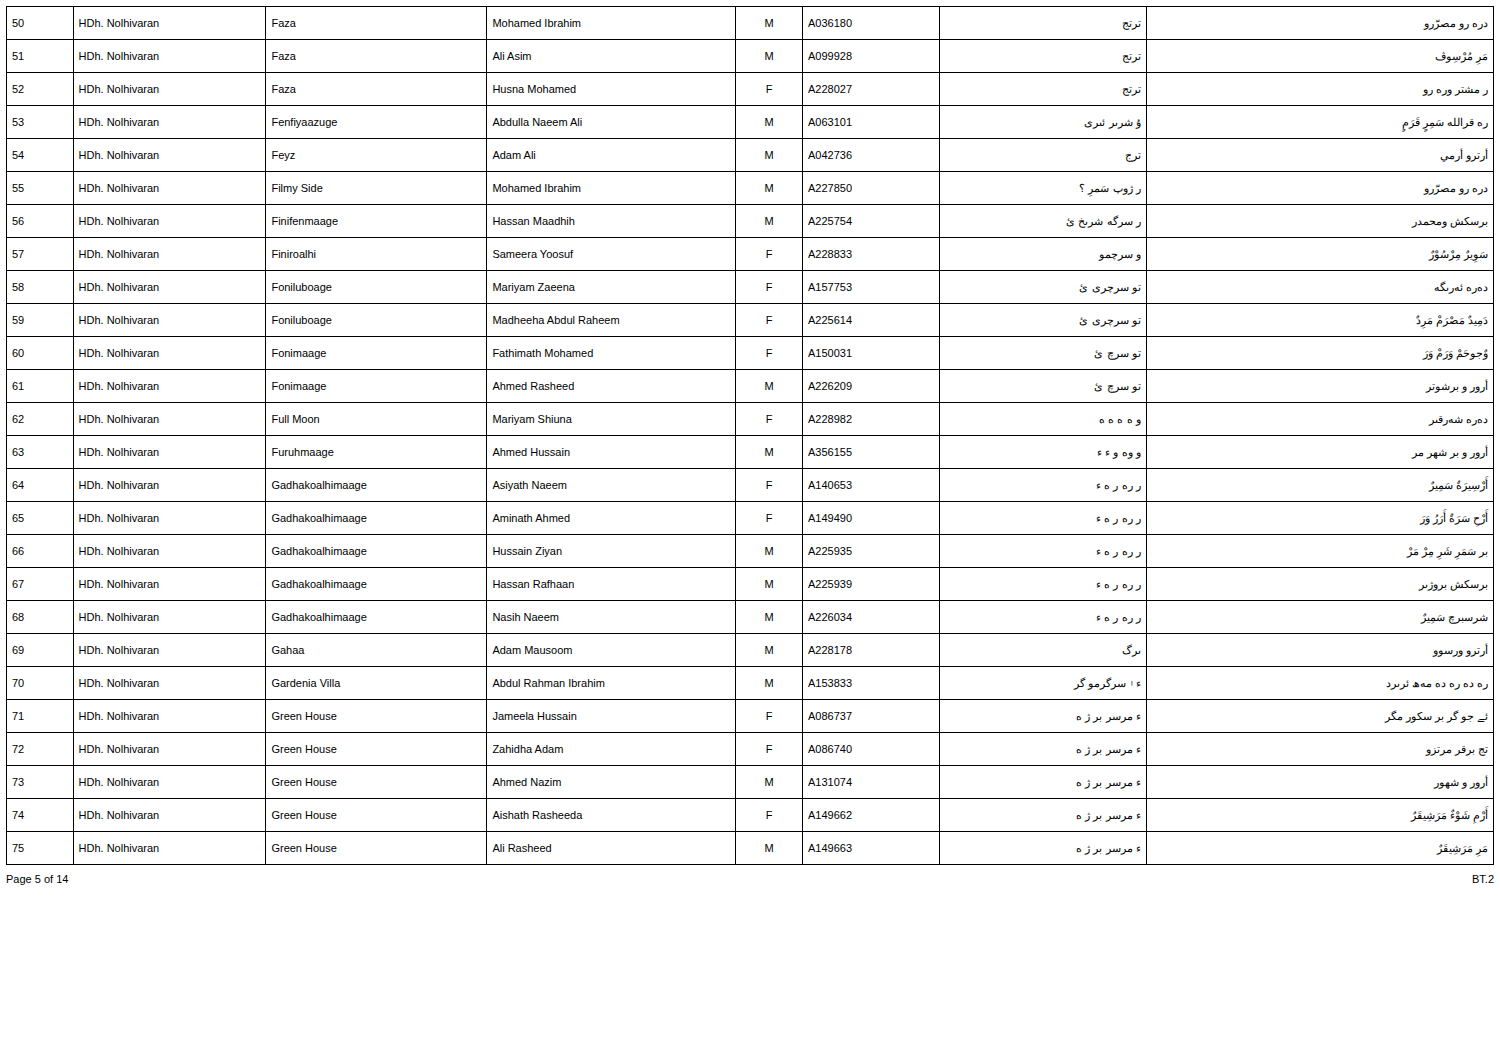| 50 | HDh. Nolhivaran | Faza | Mohamed Ibrahim | M | A036180 | ترتج | دره رو مصرّرو |
| 51 | HDh. Nolhivaran | Faza | Ali Asim | M | A099928 | ترتج | مَرِ مُرْسِوڤ |
| 52 | HDh. Nolhivaran | Faza | Husna Mohamed | F | A228027 | ترتج | ر مشتر وره رو |
| 53 | HDh. Nolhivaran | Fenfiyaazuge | Abdulla Naeem Ali | M | A063101 | ۇ شرىر ئىرى | رە قراللە سَمِرٍ قَرَمٍ |
| 54 | HDh. Nolhivaran | Feyz | Adam Ali | M | A042736 | ترج | أرترو أرمي |
| 55 | HDh. Nolhivaran | Filmy Side | Mohamed Ibrahim | M | A227850 | ر ژوپ سَمرِ ؟ | دره رو مصرّرو |
| 56 | HDh. Nolhivaran | Finifenmaage | Hassan Maadhih | M | A225754 | ر سرگە شرىخ ئ | برسكش ومحمدر |
| 57 | HDh. Nolhivaran | Finiroalhi | Sameera Yoosuf | F | A228833 | و سرچمو | سَوِيرٌ مِرْسُوْرٌ |
| 58 | HDh. Nolhivaran | Foniluboage | Mariyam Zaeena | F | A157753 | تو سرچرى ئ | دەرە ئەرىگە |
| 59 | HDh. Nolhivaran | Foniluboage | Madheeha Abdul Raheem | F | A225614 | تو سرچرى ئ | دَمِيدٌ مَصْرَمْ مَرِدٌ |
| 60 | HDh. Nolhivaran | Fonimaage | Fathimath Mohamed | F | A150031 | تو سرچ ئ | وٌجوحَمْ وَرَمْ وَرَ |
| 61 | HDh. Nolhivaran | Fonimaage | Ahmed Rasheed | M | A226209 | تو سرچ ئ | أرور و برشوتر |
| 62 | HDh. Nolhivaran | Full Moon | Mariyam Shiuna | F | A228982 | و ه ه ه ه | دەرە شەرقىر |
| 63 | HDh. Nolhivaran | Furuhmaage | Ahmed Hussain | M | A356155 | و وه و ء ء | أرور و بر شهر مر |
| 64 | HDh. Nolhivaran | Gadhakoalhimaage | Asiyath Naeem | F | A140653 | ر ره ر ه ء | أَرْسِيرَةٌ سَمِيرٌ |
| 65 | HDh. Nolhivaran | Gadhakoalhimaage | Aminath Ahmed | F | A149490 | ر ره ر ه ء | أَرْحِ سَرَةٌ أَرَرُ وَرَ |
| 66 | HDh. Nolhivaran | Gadhakoalhimaage | Hussain Ziyan | M | A225935 | ر ره ر ه ء | بر سَمَرِ شَرِ مِرْ مَرْ |
| 67 | HDh. Nolhivaran | Gadhakoalhimaage | Hassan Rafhaan | M | A225939 | ر ره ر ه ء | برسكش بروژىر |
| 68 | HDh. Nolhivaran | Gadhakoalhimaage | Nasih Naeem | M | A226034 | ر ره ر ه ء | شرسبرچ سَمِيرٌ |
| 69 | HDh. Nolhivaran | Gahaa | Adam Mausoom | M | A228178 | ىرگ | أرترو ورسوو |
| 70 | HDh. Nolhivaran | Gardenia Villa | Abdul Rahman Ibrahim | M | A153833 | ء ۽ سرگرمو گر | رە دە رە دە مەھ ئرىرد |
| 71 | HDh. Nolhivaran | Green House | Jameela Hussain | F | A086737 | ء مرسر بر ژ ه | ئے جو گر بر سکور مگر |
| 72 | HDh. Nolhivaran | Green House | Zahidha Adam | F | A086740 | ء مرسر بر ژ ه | تج برقر مرتزو |
| 73 | HDh. Nolhivaran | Green House | Ahmed Nazim | M | A131074 | ء مرسر بر ژ ه | أرور و شهور |
| 74 | HDh. Nolhivaran | Green House | Aishath Rasheeda | F | A149662 | ء مرسر بر ژ ه | أَرْمِ شَوْءٌ مَرَشِيقَرٌ |
| 75 | HDh. Nolhivaran | Green House | Ali Rasheed | M | A149663 | ء مرسر بر ژ ه | مَرِ مَرَشِيقَرٌ |
Page 5 of 14 BT.2